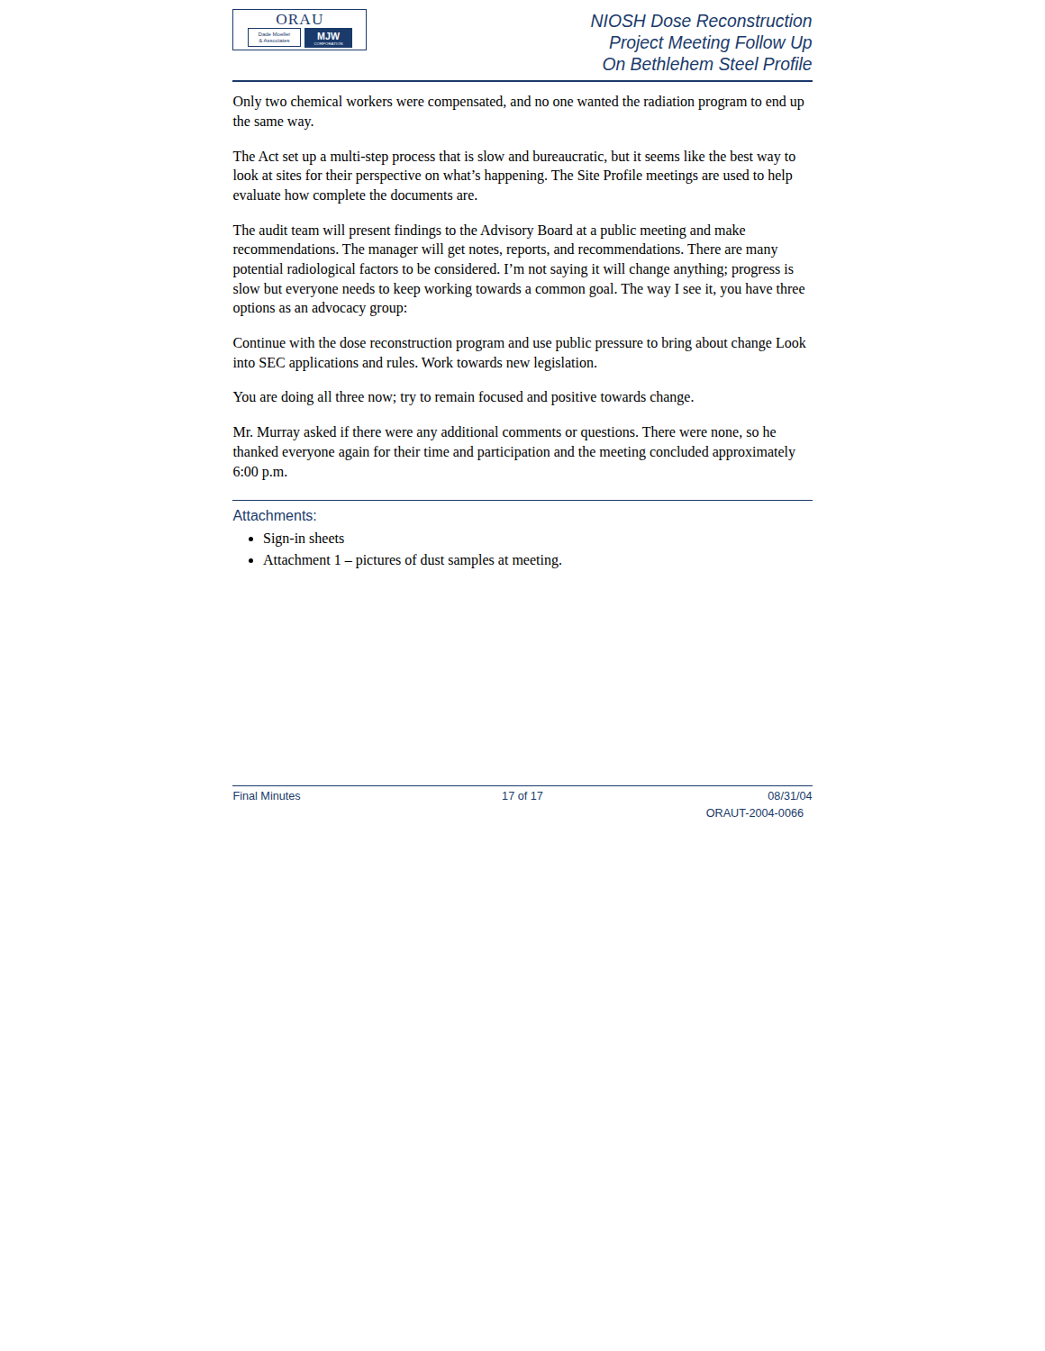ORAU
Dade Moeller
& Associates
MJW
CORPORATION
NIOSH Dose Reconstruction
Project Meeting Follow Up
On Bethlehem Steel Profile
Only two chemical workers were compensated, and no one wanted the radiation program to end up the same way.
The Act set up a multi-step process that is slow and bureaucratic, but it seems like the best way to look at sites for their perspective on what’s happening. The Site Profile meetings are used to help evaluate how complete the documents are.
The audit team will present findings to the Advisory Board at a public meeting and make recommendations. The manager will get notes, reports, and recommendations. There are many potential radiological factors to be considered. I’m not saying it will change anything; progress is slow but everyone needs to keep working towards a common goal. The way I see it, you have three options as an advocacy group:
Continue with the dose reconstruction program and use public pressure to bring about change Look into SEC applications and rules. Work towards new legislation.
You are doing all three now; try to remain focused and positive towards change.
Mr. Murray asked if there were any additional comments or questions. There were none, so he thanked everyone again for their time and participation and the meeting concluded approximately 6:00 p.m.
Attachments:
Sign-in sheets
Attachment 1 – pictures of dust samples at meeting.
Final Minutes
17 of 17
08/31/04
ORAUT-2004-0066